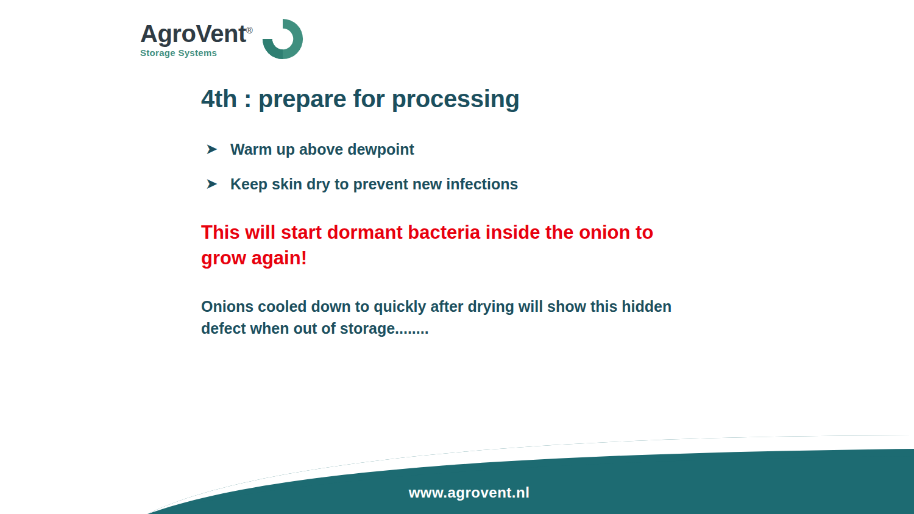AgroVent®
Storage Systems
4th : prepare for processing
Warm up above dewpoint
Keep skin dry to prevent new infections
This will start dormant bacteria inside the onion to grow again!
Onions cooled down to quickly after drying will show this hidden defect when out of storage........
www.agrovent.nl